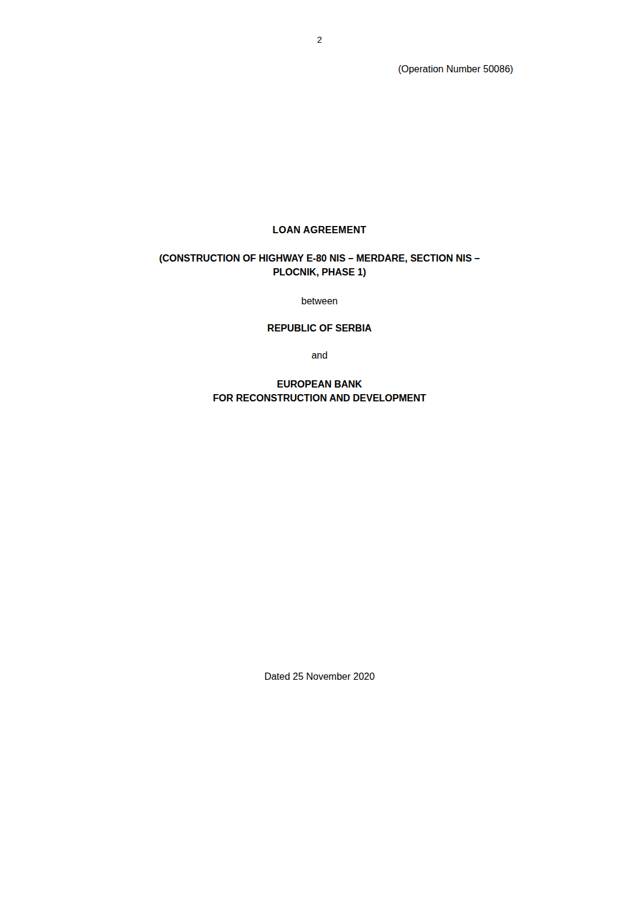2
(Operation Number 50086)
LOAN AGREEMENT
(CONSTRUCTION OF HIGHWAY E-80 NIS – MERDARE, SECTION NIS –
PLOCNIK, PHASE 1)
between
REPUBLIC OF SERBIA
and
EUROPEAN BANK
FOR RECONSTRUCTION AND DEVELOPMENT
Dated 25 November 2020